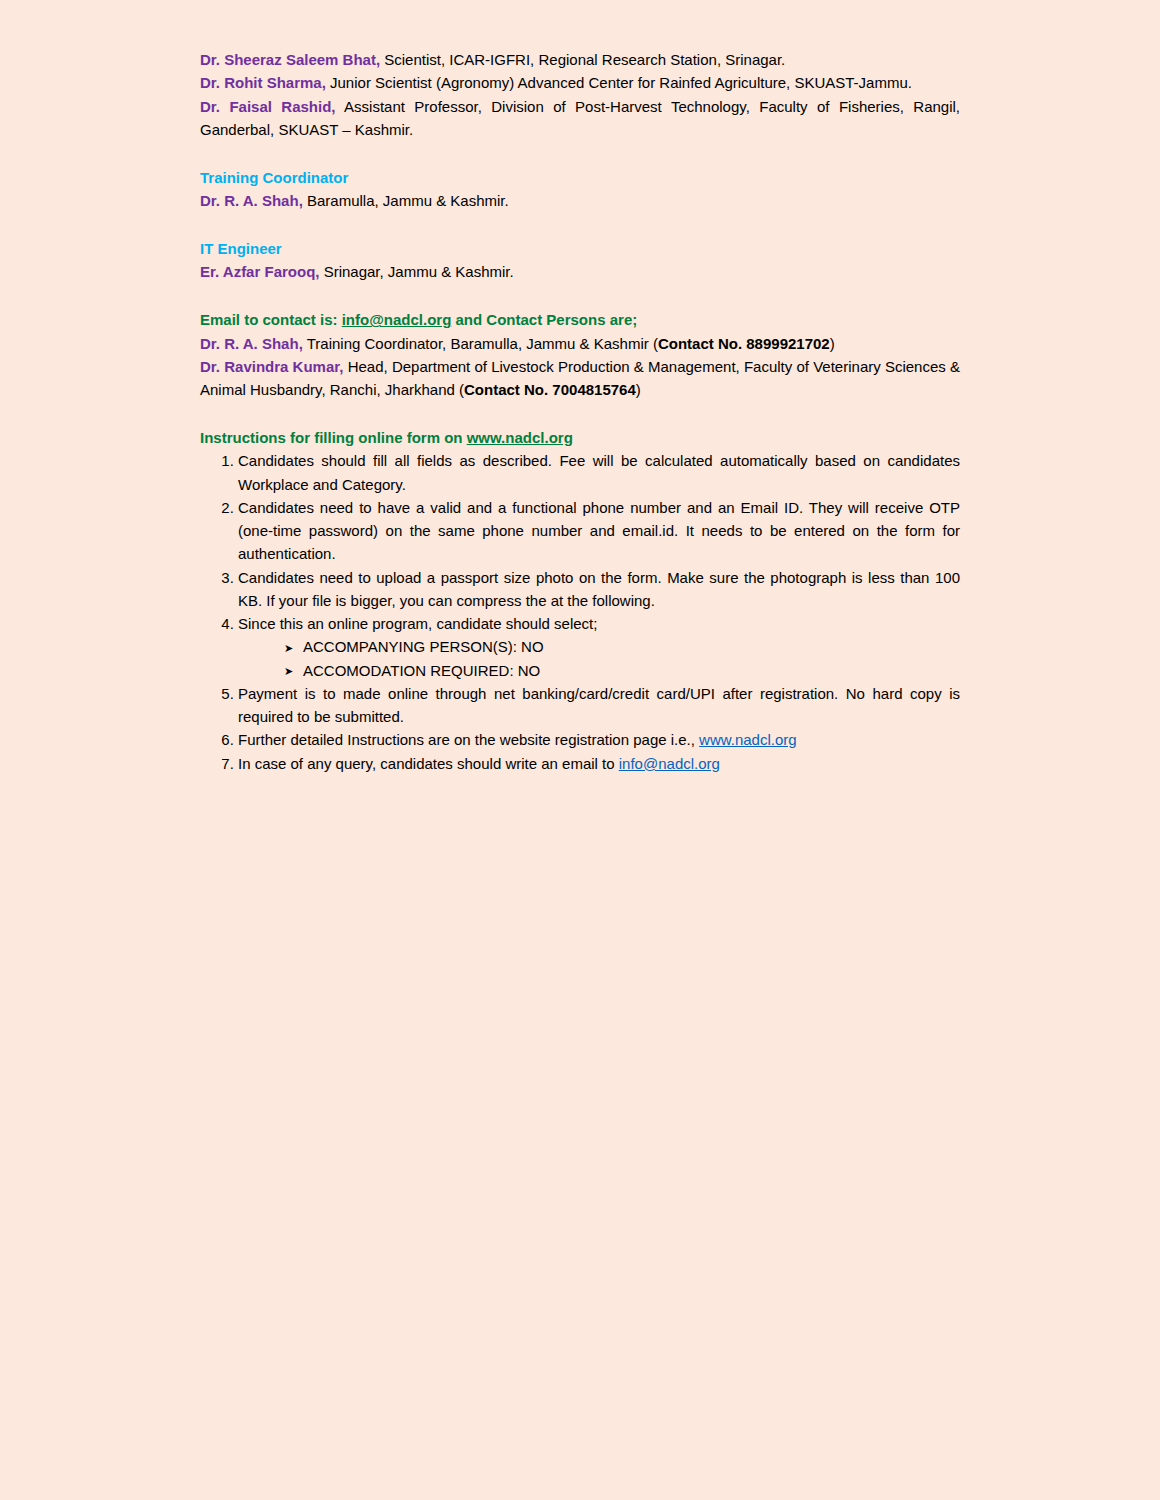Dr. Sheeraz Saleem Bhat, Scientist, ICAR-IGFRI, Regional Research Station, Srinagar.
Dr. Rohit Sharma, Junior Scientist (Agronomy) Advanced Center for Rainfed Agriculture, SKUAST-Jammu.
Dr. Faisal Rashid, Assistant Professor, Division of Post-Harvest Technology, Faculty of Fisheries, Rangil, Ganderbal, SKUAST – Kashmir.
Training Coordinator
Dr. R. A. Shah, Baramulla, Jammu & Kashmir.
IT Engineer
Er. Azfar Farooq, Srinagar, Jammu & Kashmir.
Email to contact is: info@nadcl.org and Contact Persons are;
Dr. R. A. Shah, Training Coordinator, Baramulla, Jammu & Kashmir (Contact No. 8899921702)
Dr. Ravindra Kumar, Head, Department of Livestock Production & Management, Faculty of Veterinary Sciences & Animal Husbandry, Ranchi, Jharkhand (Contact No. 7004815764)
Instructions for filling online form on www.nadcl.org
Candidates should fill all fields as described. Fee will be calculated automatically based on candidates Workplace and Category.
Candidates need to have a valid and a functional phone number and an Email ID. They will receive OTP (one-time password) on the same phone number and email.id. It needs to be entered on the form for authentication.
Candidates need to upload a passport size photo on the form. Make sure the photograph is less than 100 KB. If your file is bigger, you can compress the at the following.
Since this an online program, candidate should select;
ACCOMPANYING PERSON(S): NO
ACCOMODATION REQUIRED: NO
Payment is to made online through net banking/card/credit card/UPI after registration. No hard copy is required to be submitted.
Further detailed Instructions are on the website registration page i.e., www.nadcl.org
In case of any query, candidates should write an email to info@nadcl.org